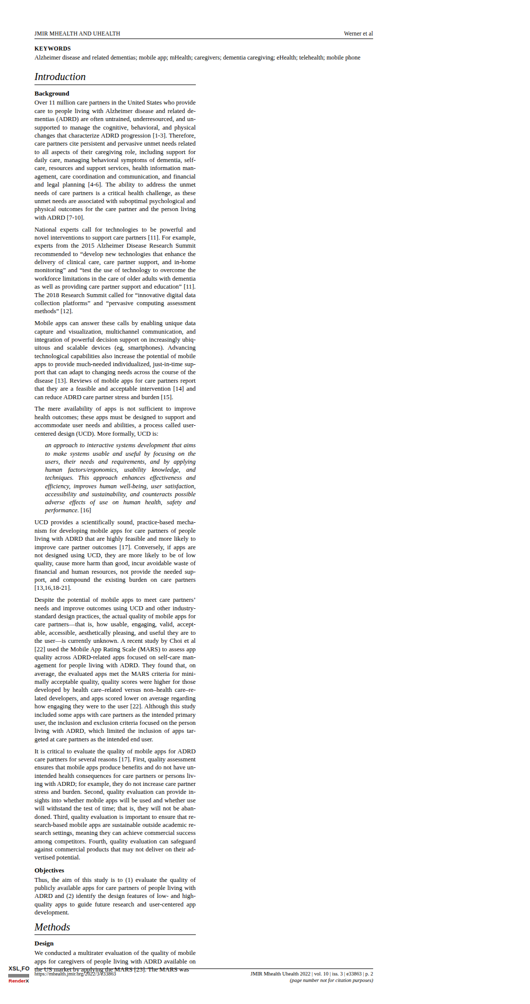JMIR mHealth and uHealth
Werner et al
Keywords
Alzheimer disease and related dementias; mobile app; mHealth; caregivers; dementia caregiving; eHealth; telehealth; mobile phone
Introduction
Background
Over 11 million care partners in the United States who provide care to people living with Alzheimer disease and related dementias (ADRD) are often untrained, underresourced, and unsupported to manage the cognitive, behavioral, and physical changes that characterize ADRD progression [1-3]. Therefore, care partners cite persistent and pervasive unmet needs related to all aspects of their caregiving role, including support for daily care, managing behavioral symptoms of dementia, self-care, resources and support services, health information management, care coordination and communication, and financial and legal planning [4-6]. The ability to address the unmet needs of care partners is a critical health challenge, as these unmet needs are associated with suboptimal psychological and physical outcomes for the care partner and the person living with ADRD [7-10].
National experts call for technologies to be powerful and novel interventions to support care partners [11]. For example, experts from the 2015 Alzheimer Disease Research Summit recommended to “develop new technologies that enhance the delivery of clinical care, care partner support, and in-home monitoring” and “test the use of technology to overcome the workforce limitations in the care of older adults with dementia as well as providing care partner support and education” [11]. The 2018 Research Summit called for “innovative digital data collection platforms” and “pervasive computing assessment methods” [12].
Mobile apps can answer these calls by enabling unique data capture and visualization, multichannel communication, and integration of powerful decision support on increasingly ubiquitous and scalable devices (eg, smartphones). Advancing technological capabilities also increase the potential of mobile apps to provide much-needed individualized, just-in-time support that can adapt to changing needs across the course of the disease [13]. Reviews of mobile apps for care partners report that they are a feasible and acceptable intervention [14] and can reduce ADRD care partner stress and burden [15].
The mere availability of apps is not sufficient to improve health outcomes; these apps must be designed to support and accommodate user needs and abilities, a process called user-centered design (UCD). More formally, UCD is:
an approach to interactive systems development that aims to make systems usable and useful by focusing on the users, their needs and requirements, and by applying human factors/ergonomics, usability knowledge, and techniques. This approach enhances effectiveness and efficiency, improves human well-being, user satisfaction, accessibility and sustainability, and counteracts possible adverse effects of use on human health, safety and performance. [16]
UCD provides a scientifically sound, practice-based mechanism for developing mobile apps for care partners of people living with ADRD that are highly feasible and more likely to improve care partner outcomes [17]. Conversely, if apps are not designed using UCD, they are more likely to be of low quality, cause more harm than good, incur avoidable waste of financial and human resources, not provide the needed support, and compound the existing burden on care partners [13,16,18-21].
Despite the potential of mobile apps to meet care partners’ needs and improve outcomes using UCD and other industry-standard design practices, the actual quality of mobile apps for care partners—that is, how usable, engaging, valid, acceptable, accessible, aesthetically pleasing, and useful they are to the user—is currently unknown. A recent study by Choi et al [22] used the Mobile App Rating Scale (MARS) to assess app quality across ADRD-related apps focused on self-care management for people living with ADRD. They found that, on average, the evaluated apps met the MARS criteria for minimally acceptable quality, quality scores were higher for those developed by health care–related versus non–health care–related developers, and apps scored lower on average regarding how engaging they were to the user [22]. Although this study included some apps with care partners as the intended primary user, the inclusion and exclusion criteria focused on the person living with ADRD, which limited the inclusion of apps targeted at care partners as the intended end user.
It is critical to evaluate the quality of mobile apps for ADRD care partners for several reasons [17]. First, quality assessment ensures that mobile apps produce benefits and do not have unintended health consequences for care partners or persons living with ADRD; for example, they do not increase care partner stress and burden. Second, quality evaluation can provide insights into whether mobile apps will be used and whether use will withstand the test of time; that is, they will not be abandoned. Third, quality evaluation is important to ensure that research-based mobile apps are sustainable outside academic research settings, meaning they can achieve commercial success among competitors. Fourth, quality evaluation can safeguard against commercial products that may not deliver on their advertised potential.
Objectives
Thus, the aim of this study is to (1) evaluate the quality of publicly available apps for care partners of people living with ADRD and (2) identify the design features of low- and high-quality apps to guide future research and user-centered app development.
Methods
Design
We conducted a multirater evaluation of the quality of mobile apps for caregivers of people living with ADRD available on the US market by applying the MARS [23]. The MARS was
XSL•FO
Render X
https://mhealth.jmir.org/2022/3/e33863
JMIR Mhealth Uhealth 2022 | vol. 10 | iss. 3 | e33863 | p. 2
(page number not for citation purposes)